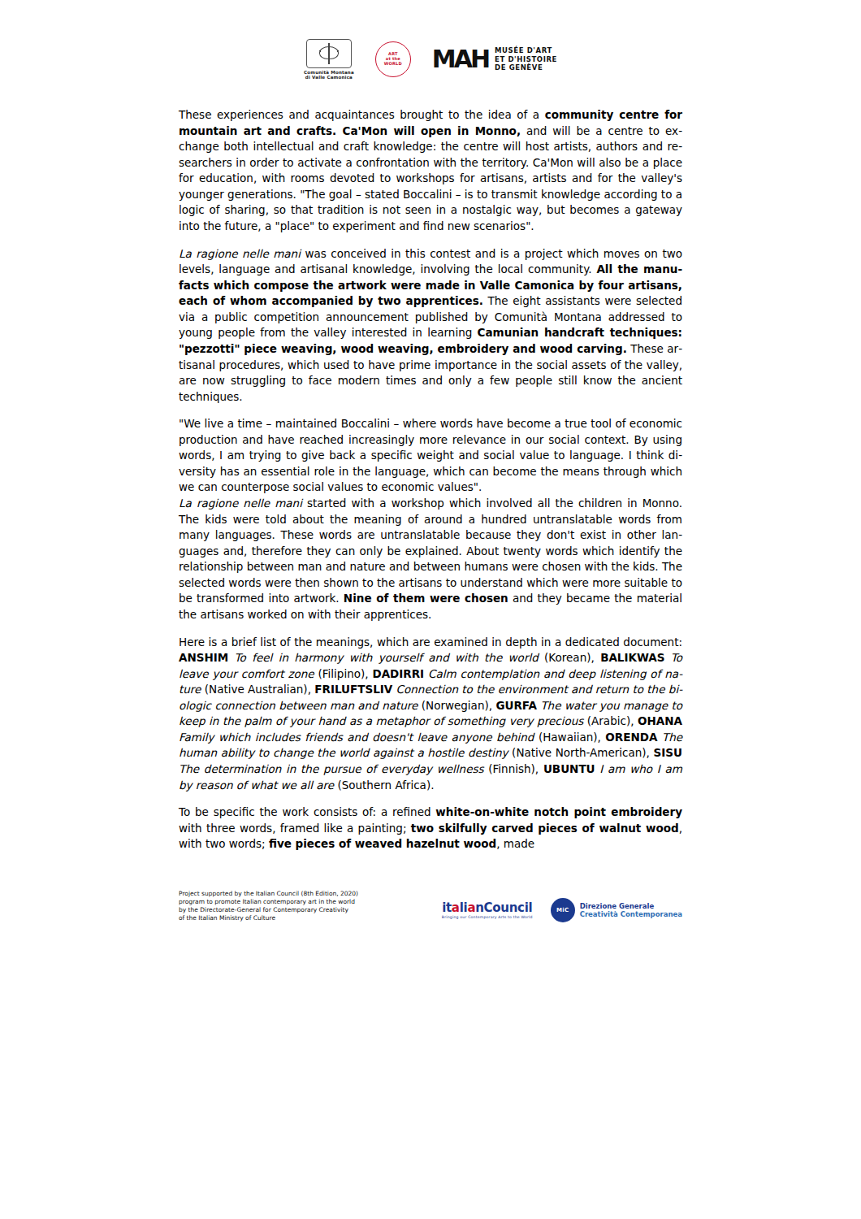Comunità Montana
di Valle Camonica
ART
at the
WORLD
MAH Musée d'art
et d'histoire
de Genève
These experiences and acquaintances brought to the idea of a community centre for mountain art and crafts. Ca'Mon will open in Monno, and will be a centre to exchange both intellectual and craft knowledge: the centre will host artists, authors and researchers in order to activate a confrontation with the territory. Ca'Mon will also be a place for education, with rooms devoted to workshops for artisans, artists and for the valley's younger generations. "The goal – stated Boccalini – is to transmit knowledge according to a logic of sharing, so that tradition is not seen in a nostalgic way, but becomes a gateway into the future, a "place" to experiment and find new scenarios".
La ragione nelle mani was conceived in this contest and is a project which moves on two levels, language and artisanal knowledge, involving the local community. All the manufacts which compose the artwork were made in Valle Camonica by four artisans, each of whom accompanied by two apprentices. The eight assistants were selected via a public competition announcement published by Comunità Montana addressed to young people from the valley interested in learning Camunian handcraft techniques: "pezzotti" piece weaving, wood weaving, embroidery and wood carving. These artisanal procedures, which used to have prime importance in the social assets of the valley, are now struggling to face modern times and only a few people still know the ancient techniques.
"We live a time – maintained Boccalini – where words have become a true tool of economic production and have reached increasingly more relevance in our social context. By using words, I am trying to give back a specific weight and social value to language. I think diversity has an essential role in the language, which can become the means through which we can counterpose social values to economic values".
La ragione nelle mani started with a workshop which involved all the children in Monno. The kids were told about the meaning of around a hundred untranslatable words from many languages. These words are untranslatable because they don't exist in other languages and, therefore they can only be explained. About twenty words which identify the relationship between man and nature and between humans were chosen with the kids. The selected words were then shown to the artisans to understand which were more suitable to be transformed into artwork. Nine of them were chosen and they became the material the artisans worked on with their apprentices.
Here is a brief list of the meanings, which are examined in depth in a dedicated document: ANSHIM To feel in harmony with yourself and with the world (Korean), BALIKWAS To leave your comfort zone (Filipino), DADIRRI Calm contemplation and deep listening of nature (Native Australian), FRILUFTSLIV Connection to the environment and return to the biologic connection between man and nature (Norwegian), GURFA The water you manage to keep in the palm of your hand as a metaphor of something very precious (Arabic), OHANA Family which includes friends and doesn't leave anyone behind (Hawaiian), ORENDA The human ability to change the world against a hostile destiny (Native North-American), SISU The determination in the pursue of everyday wellness (Finnish), UBUNTU I am who I am by reason of what we all are (Southern Africa).
To be specific the work consists of: a refined white-on-white notch point embroidery with three words, framed like a painting; two skilfully carved pieces of walnut wood, with two words; five pieces of weaved hazelnut wood, made
Project supported by the Italian Council (8th Edition, 2020)
program to promote Italian contemporary art in the world
by the Directorate-General for Contemporary Creativity
of the Italian Ministry of Culture
italianCouncil
Bringing our Contemporary Arts to the World
MiC
Direzione Generale
Creatività Contemporanea